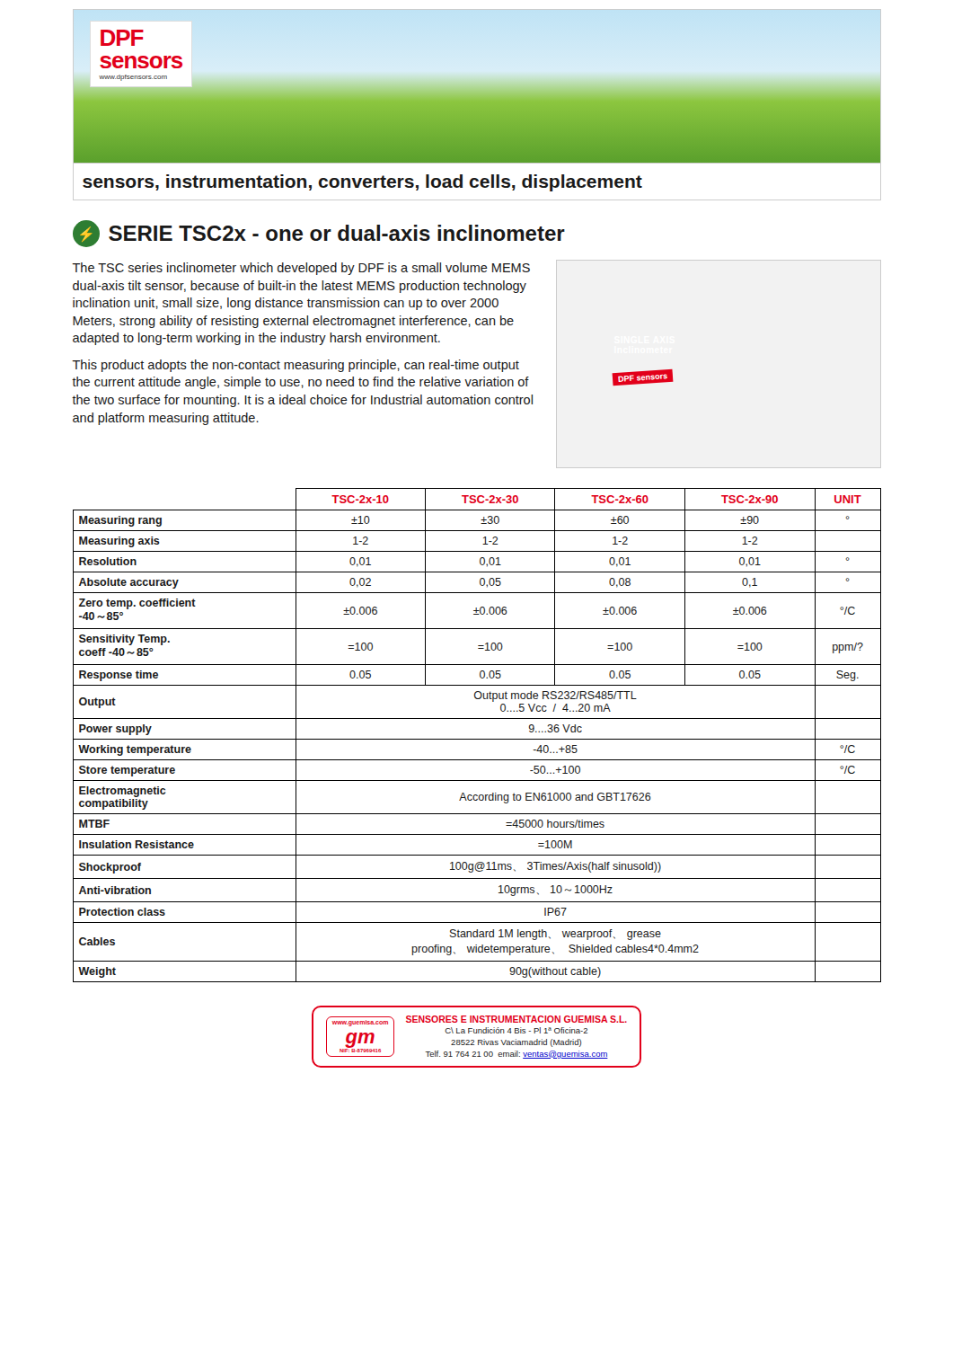DPF
sensors
www.dpfsensors.com
wind turbines
sensors, instrumentation, converters, load cells, displacement
⚡
SERIE TSC2x - one or dual-axis inclinometer
The TSC series inclinometer which developed by DPF is a small volume MEMS dual-axis tilt sensor, because of built-in the latest MEMS production technology inclination unit, small size, long distance transmission can up to over 2000 Meters, strong ability of resisting external electromagnet interference, can be adapted to long-term working in the industry harsh environment.
This product adopts the non-contact measuring principle, can real-time output the current attitude angle, simple to use, no need to find the relative variation of the two surface for mounting. It is a ideal choice for Industrial automation control and platform measuring attitude.
DPF sensors
SINGLE AXIS
Inclinometer
| | TSC-2x-10 | TSC-2x-30 | TSC-2x-60 | TSC-2x-90 | UNIT |
| --- | --- | --- | --- | --- | --- |
| Measuring rang | ±10 | ±30 | ±60 | ±90 | ° |
| Measuring axis | 1-2 | 1-2 | 1-2 | 1-2 | |
| Resolution | 0,01 | 0,01 | 0,01 | 0,01 | ° |
| Absolute accuracy | 0,02 | 0,05 | 0,08 | 0,1 | ° |
| Zero temp. coefficient -40～85° | ±0.006 | ±0.006 | ±0.006 | ±0.006 | °/C |
| Sensitivity Temp. coeff -40～85° | =100 | =100 | =100 | =100 | ppm/? |
| Response time | 0.05 | 0.05 | 0.05 | 0.05 | Seg. |
| Output | Output mode RS232/RS485/TTL 0....5 Vcc / 4...20 mA | |
| Power supply | 9....36 Vdc | |
| Working temperature | -40...+85 | °/C |
| Store temperature | -50...+100 | °/C |
| Electromagnetic compatibility | According to EN61000 and GBT17626 | |
| MTBF | =45000 hours/times | |
| Insulation Resistance | =100M | |
| Shockproof | 100g@11ms、 3Times/Axis(half sinusold)) | |
| Anti-vibration | 10grms、 10～1000Hz | |
| Protection class | IP67 | |
| Cables | Standard 1M length、 wearproof、 grease proofing、 widetemperature、 Shielded cables4*0.4mm2 | |
| Weight | 90g(without cable) | |
www.guemisa.com
gm
NIF: B-87969416
SENSORES E INSTRUMENTACION GUEMISA S.L.
C\ La Fundición 4 Bis - Pl 1ª Oficina-2
28522 Rivas Vaciamadrid (Madrid)
Telf. 91 764 21 00 email: ventas@guemisa.com